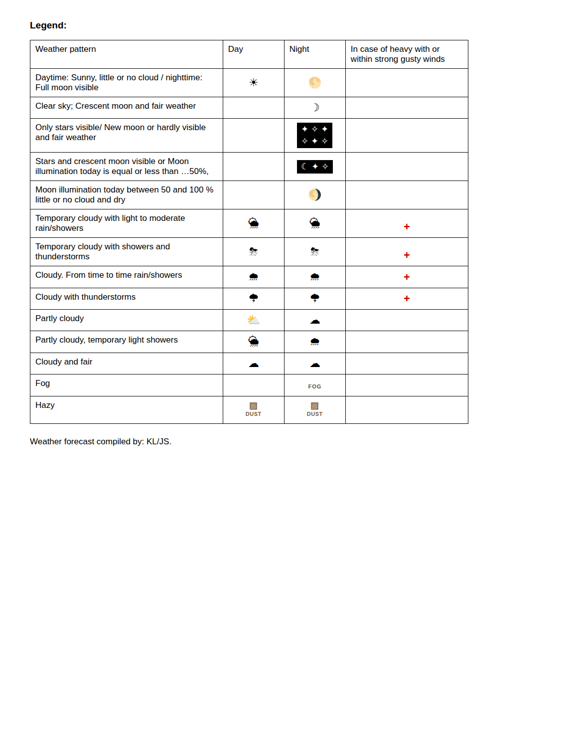Legend:
| Weather pattern | Day | Night | In case of heavy with or within strong gusty winds |
| --- | --- | --- | --- |
| Daytime: Sunny, little or no cloud / nighttime: Full moon visible | ☀ | 🌕 | |
| Clear sky; Crescent moon and fair weather | | ☽ | |
| Only stars visible/ New moon or hardly visible and fair weather | | ✦ ✧ ✦ ✧ ✦ ✧ | |
| Stars and crescent moon visible or Moon illumination today is equal or less than …50%, | | ☾ ✦ ✧ | |
| Moon illumination today between 50 and 100 % little or no cloud and dry | | 🌖 | |
| Temporary cloudy with light to moderate rain/showers | 🌦 | 🌦 | + |
| Temporary cloudy with showers and thunderstorms | ⛈ | ⛈ | + |
| Cloudy. From time to time rain/showers | 🌧 | 🌧 | + |
| Cloudy with thunderstorms | 🌩 | 🌩 | + |
| Partly cloudy | ⛅ | ☁ | |
| Partly cloudy, temporary light showers | 🌦 | 🌧 | |
| Cloudy and fair | ☁ | ☁ | |
| Fog | | FOG | |
| Hazy | ▨ DUST | ▨ DUST | |
Weather forecast compiled by: KL/JS.